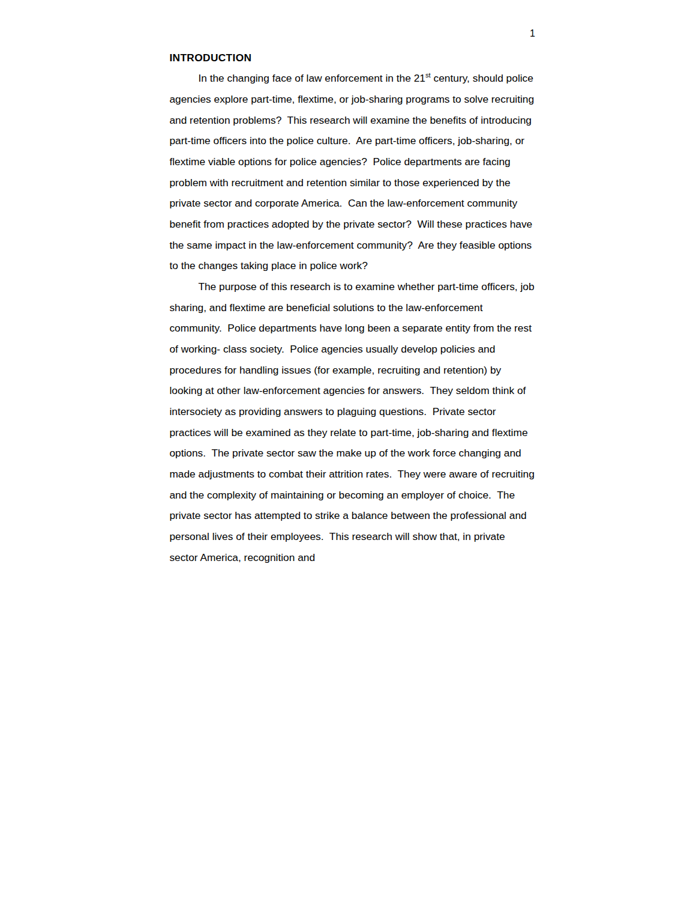1
INTRODUCTION
In the changing face of law enforcement in the 21st century, should police agencies explore part-time, flextime, or job-sharing programs to solve recruiting and retention problems? This research will examine the benefits of introducing part-time officers into the police culture. Are part-time officers, job-sharing, or flextime viable options for police agencies? Police departments are facing problem with recruitment and retention similar to those experienced by the private sector and corporate America. Can the law-enforcement community benefit from practices adopted by the private sector? Will these practices have the same impact in the law-enforcement community? Are they feasible options to the changes taking place in police work?
The purpose of this research is to examine whether part-time officers, job sharing, and flextime are beneficial solutions to the law-enforcement community. Police departments have long been a separate entity from the rest of working- class society. Police agencies usually develop policies and procedures for handling issues (for example, recruiting and retention) by looking at other law-enforcement agencies for answers. They seldom think of intersociety as providing answers to plaguing questions. Private sector practices will be examined as they relate to part-time, job-sharing and flextime options. The private sector saw the make up of the work force changing and made adjustments to combat their attrition rates. They were aware of recruiting and the complexity of maintaining or becoming an employer of choice. The private sector has attempted to strike a balance between the professional and personal lives of their employees. This research will show that, in private sector America, recognition and